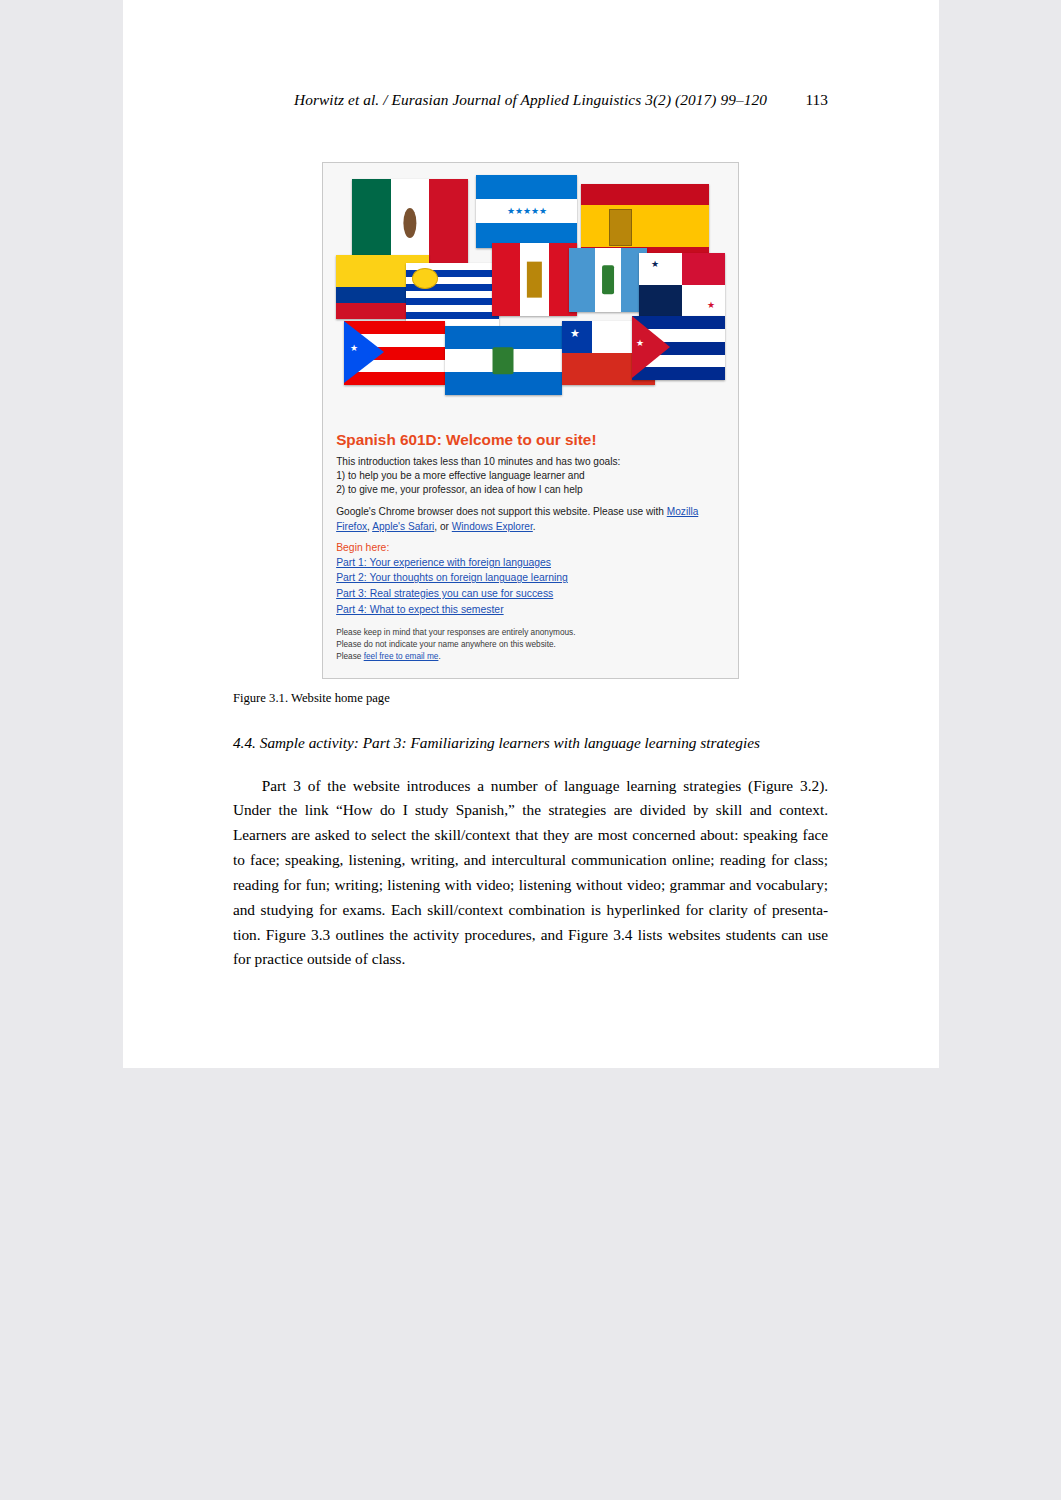Horwitz et al. / Eurasian Journal of Applied Linguistics 3(2) (2017) 99–120 113
★★★★★
★
★
★
★
★
Spanish 601D: Welcome to our site!
This introduction takes less than 10 minutes and has two goals:
1) to help you be a more effective language learner and
2) to give me, your professor, an idea of how I can help
Google's Chrome browser does not support this website. Please use with Mozilla Firefox, Apple's Safari, or Windows Explorer.
Begin here:
Part 1: Your experience with foreign languages
Part 2: Your thoughts on foreign language learning
Part 3: Real strategies you can use for success
Part 4: What to expect this semester
Please keep in mind that your responses are entirely anonymous.
Please do not indicate your name anywhere on this website.
Please feel free to email me.
Figure 3.1. Website home page
4.4. Sample activity: Part 3: Familiarizing learners with language learning strategies
Part 3 of the website introduces a number of language learning strategies (Figure 3.2). Under the link “How do I study Spanish,” the strategies are divided by skill and context. Learners are asked to select the skill/context that they are most concerned about: speaking face to face; speaking, listening, writing, and intercultural communication online; reading for class; reading for fun; writing; listening with video; listening without video; grammar and vocabulary; and studying for exams. Each skill/context combination is hyperlinked for clarity of presentation. Figure 3.3 outlines the activity procedures, and Figure 3.4 lists websites students can use for practice outside of class.